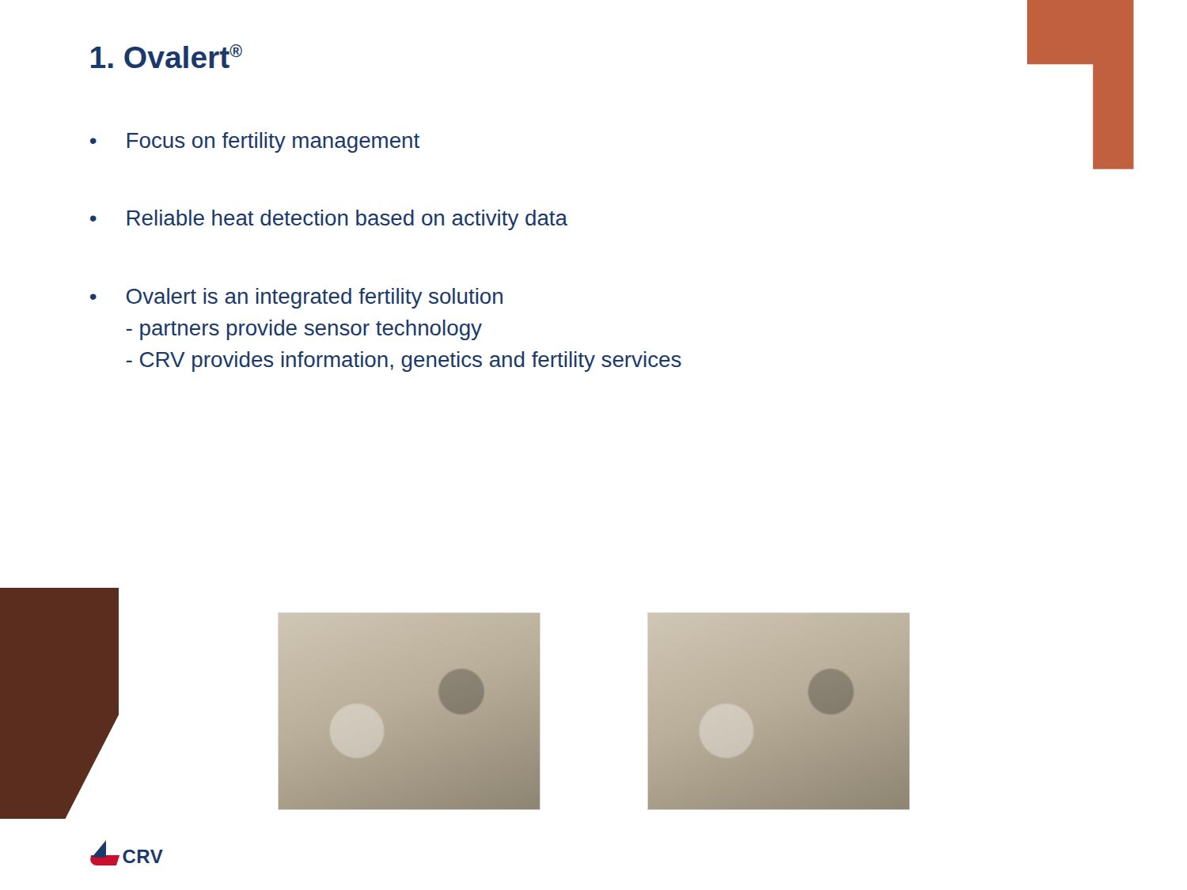1. Ovalert®
Focus on fertility management
Reliable heat detection based on activity data
Ovalert is an integrated fertility solution - partners provide sensor technology - CRV provides information, genetics and fertility services
CRV